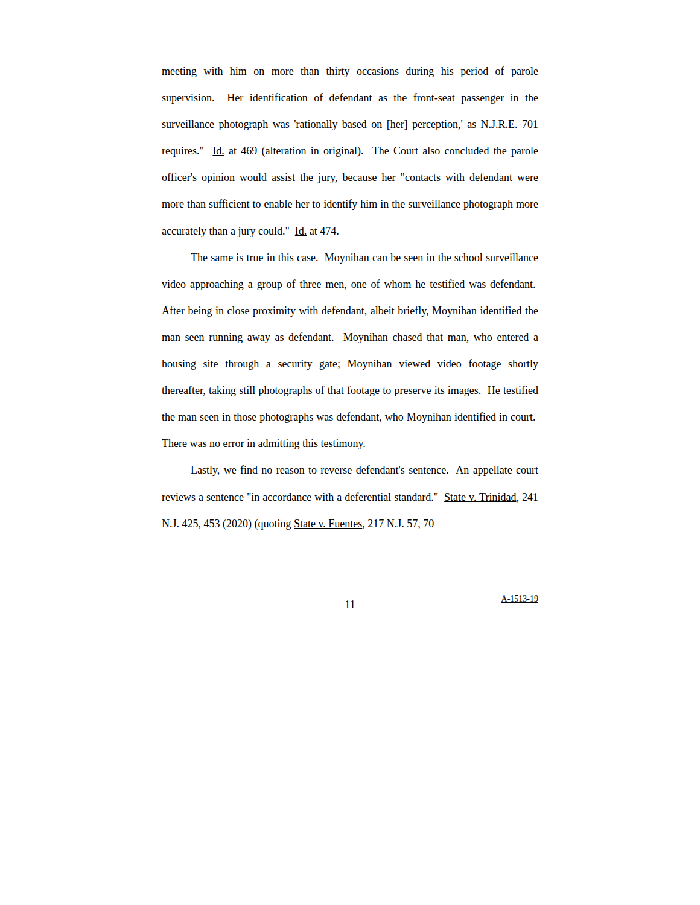meeting with him on more than thirty occasions during his period of parole supervision. Her identification of defendant as the front-seat passenger in the surveillance photograph was 'rationally based on [her] perception,' as N.J.R.E. 701 requires." Id. at 469 (alteration in original). The Court also concluded the parole officer's opinion would assist the jury, because her "contacts with defendant were more than sufficient to enable her to identify him in the surveillance photograph more accurately than a jury could." Id. at 474.
The same is true in this case. Moynihan can be seen in the school surveillance video approaching a group of three men, one of whom he testified was defendant. After being in close proximity with defendant, albeit briefly, Moynihan identified the man seen running away as defendant. Moynihan chased that man, who entered a housing site through a security gate; Moynihan viewed video footage shortly thereafter, taking still photographs of that footage to preserve its images. He testified the man seen in those photographs was defendant, who Moynihan identified in court. There was no error in admitting this testimony.
Lastly, we find no reason to reverse defendant's sentence. An appellate court reviews a sentence "in accordance with a deferential standard." State v. Trinidad, 241 N.J. 425, 453 (2020) (quoting State v. Fuentes, 217 N.J. 57, 70
11
A-1513-19